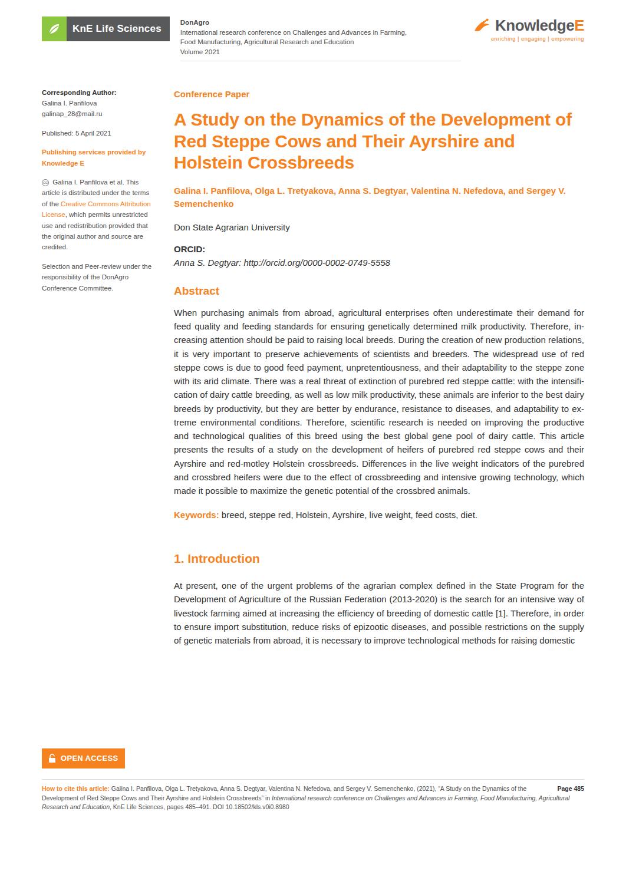KnE Life Sciences
DonAgro
International research conference on Challenges and Advances in Farming,
Food Manufacturing, Agricultural Research and Education
Volume 2021
KnowledgeE
enriching | engaging | empowering
Corresponding Author:
Galina I. Panfilova
galinap_28@mail.ru
Published: 5 April 2021
Publishing services provided by Knowledge E
cc Galina I. Panfilova et al. This article is distributed under the terms of the Creative Commons Attribution License, which permits unrestricted use and redistribution provided that the original author and source are credited.
Selection and Peer-review under the responsibility of the DonAgro Conference Committee.
Conference Paper
A Study on the Dynamics of the Development of Red Steppe Cows and Their Ayrshire and Holstein Crossbreeds
Galina I. Panfilova, Olga L. Tretyakova, Anna S. Degtyar, Valentina N. Nefedova, and Sergey V. Semenchenko
Don State Agrarian University
ORCID:
Anna S. Degtyar: http://orcid.org/0000-0002-0749-5558
Abstract
When purchasing animals from abroad, agricultural enterprises often underestimate their demand for feed quality and feeding standards for ensuring genetically determined milk productivity. Therefore, increasing attention should be paid to raising local breeds. During the creation of new production relations, it is very important to preserve achievements of scientists and breeders. The widespread use of red steppe cows is due to good feed payment, unpretentiousness, and their adaptability to the steppe zone with its arid climate. There was a real threat of extinction of purebred red steppe cattle: with the intensification of dairy cattle breeding, as well as low milk productivity, these animals are inferior to the best dairy breeds by productivity, but they are better by endurance, resistance to diseases, and adaptability to extreme environmental conditions. Therefore, scientific research is needed on improving the productive and technological qualities of this breed using the best global gene pool of dairy cattle. This article presents the results of a study on the development of heifers of purebred red steppe cows and their Ayrshire and red-motley Holstein crossbreeds. Differences in the live weight indicators of the purebred and crossbred heifers were due to the effect of crossbreeding and intensive growing technology, which made it possible to maximize the genetic potential of the crossbred animals.
Keywords: breed, steppe red, Holstein, Ayrshire, live weight, feed costs, diet.
1. Introduction
At present, one of the urgent problems of the agrarian complex defined in the State Program for the Development of Agriculture of the Russian Federation (2013-2020) is the search for an intensive way of livestock farming aimed at increasing the efficiency of breeding of domestic cattle [1]. Therefore, in order to ensure import substitution, reduce risks of epizootic diseases, and possible restrictions on the supply of genetic materials from abroad, it is necessary to improve technological methods for raising domestic
OPEN ACCESS
Page 485 How to cite this article: Galina I. Panfilova, Olga L. Tretyakova, Anna S. Degtyar, Valentina N. Nefedova, and Sergey V. Semenchenko, (2021), “A Study on the Dynamics of the Development of Red Steppe Cows and Their Ayrshire and Holstein Crossbreeds” in International research conference on Challenges and Advances in Farming, Food Manufacturing, Agricultural Research and Education, KnE Life Sciences, pages 485–491. DOI 10.18502/kls.v0i0.8980